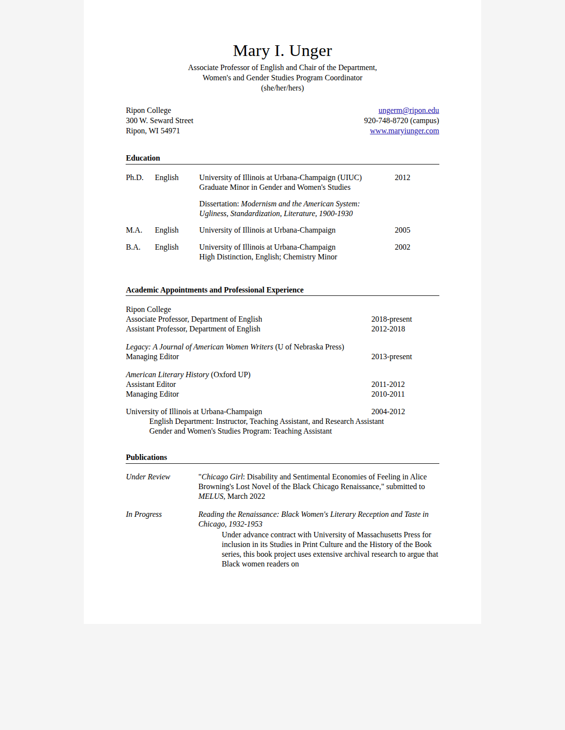Mary I. Unger
Associate Professor of English and Chair of the Department,
Women's and Gender Studies Program Coordinator
(she/her/hers)
| Ripon College | ungerm@ripon.edu |
| 300 W. Seward Street | 920-748-8720 (campus) |
| Ripon, WI 54971 | www.maryiunger.com |
Education
| Ph.D. | English | University of Illinois at Urbana-Champaign (UIUC) Graduate Minor in Gender and Women's Studies Dissertation: Modernism and the American System: Ugliness, Standardization, Literature, 1900-1930 | 2012 |
| M.A. | English | University of Illinois at Urbana-Champaign | 2005 |
| B.A. | English | University of Illinois at Urbana-Champaign High Distinction, English; Chemistry Minor | 2002 |
Academic Appointments and Professional Experience
Ripon College
| Associate Professor, Department of English | 2018-present |
| Assistant Professor, Department of English | 2012-2018 |
Legacy: A Journal of American Women Writers (U of Nebraska Press)
| Managing Editor | 2013-present |
American Literary History (Oxford UP)
| Assistant Editor | 2011-2012 |
| Managing Editor | 2010-2011 |
| University of Illinois at Urbana-Champaign | 2004-2012 |
English Department: Instructor, Teaching Assistant, and Research Assistant
Gender and Women's Studies Program: Teaching Assistant
Publications
| Under Review | " Chicago Girl : Disability and Sentimental Economies of Feeling in Alice Browning's Lost Novel of the Black Chicago Renaissance," submitted to MELUS , March 2022 |
| In Progress | Reading the Renaissance: Black Women's Literary Reception and Taste in Chicago, 1932-1953 Under advance contract with University of Massachusetts Press for inclusion in its Studies in Print Culture and the History of the Book series, this book project uses extensive archival research to argue that Black women readers on |